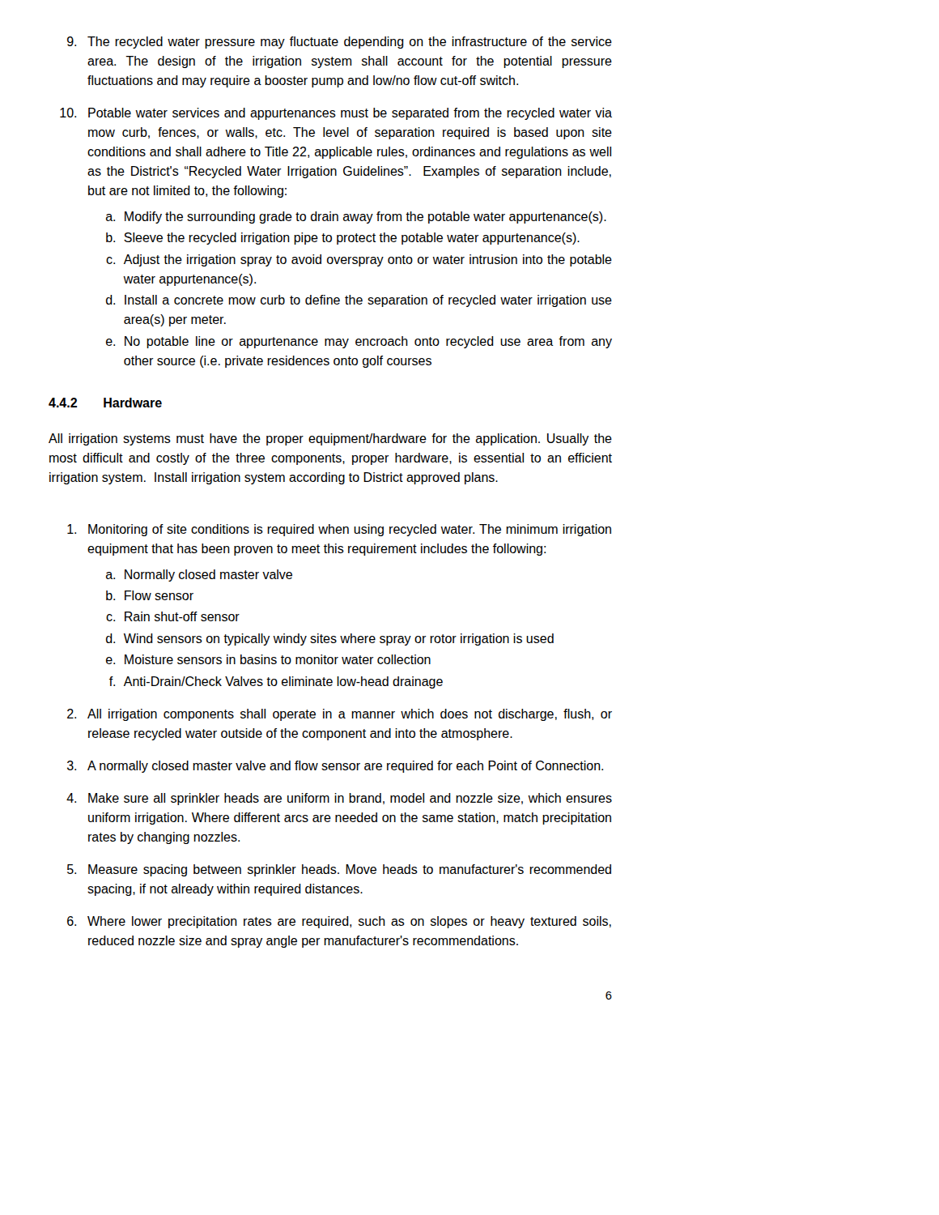The recycled water pressure may fluctuate depending on the infrastructure of the service area. The design of the irrigation system shall account for the potential pressure fluctuations and may require a booster pump and low/no flow cut-off switch.
Potable water services and appurtenances must be separated from the recycled water via mow curb, fences, or walls, etc. The level of separation required is based upon site conditions and shall adhere to Title 22, applicable rules, ordinances and regulations as well as the District's “Recycled Water Irrigation Guidelines”. Examples of separation include, but are not limited to, the following:
Modify the surrounding grade to drain away from the potable water appurtenance(s).
Sleeve the recycled irrigation pipe to protect the potable water appurtenance(s).
Adjust the irrigation spray to avoid overspray onto or water intrusion into the potable water appurtenance(s).
Install a concrete mow curb to define the separation of recycled water irrigation use area(s) per meter.
No potable line or appurtenance may encroach onto recycled use area from any other source (i.e. private residences onto golf courses
4.4.2 Hardware
All irrigation systems must have the proper equipment/hardware for the application. Usually the most difficult and costly of the three components, proper hardware, is essential to an efficient irrigation system. Install irrigation system according to District approved plans.
Monitoring of site conditions is required when using recycled water. The minimum irrigation equipment that has been proven to meet this requirement includes the following:
Normally closed master valve
Flow sensor
Rain shut-off sensor
Wind sensors on typically windy sites where spray or rotor irrigation is used
Moisture sensors in basins to monitor water collection
Anti-Drain/Check Valves to eliminate low-head drainage
All irrigation components shall operate in a manner which does not discharge, flush, or release recycled water outside of the component and into the atmosphere.
A normally closed master valve and flow sensor are required for each Point of Connection.
Make sure all sprinkler heads are uniform in brand, model and nozzle size, which ensures uniform irrigation. Where different arcs are needed on the same station, match precipitation rates by changing nozzles.
Measure spacing between sprinkler heads. Move heads to manufacturer's recommended spacing, if not already within required distances.
Where lower precipitation rates are required, such as on slopes or heavy textured soils, reduced nozzle size and spray angle per manufacturer's recommendations.
6